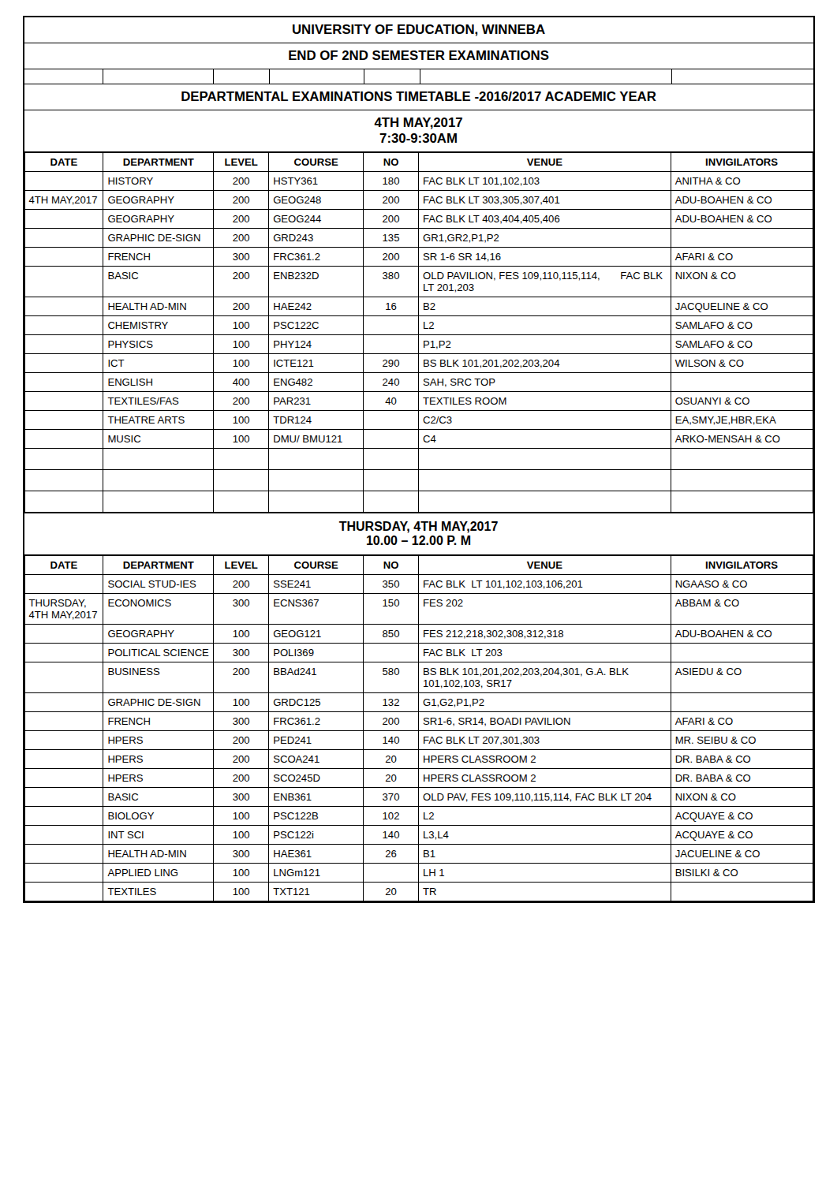University of Education, Winneba
End of 2nd Semester Examinations
Departmental Examinations Timetable -2016/2017 Academic Year
4th May,2017
7:30-9:30AM
| Date | Department | Level | Course | No | Venue | Invigilators |
| --- | --- | --- | --- | --- | --- | --- |
| | HISTORY | 200 | HSTY361 | 180 | FAC BLK LT 101,102,103 | ANITHA & CO |
| 4TH MAY,2017 | GEOGRAPHY | 200 | GEOG248 | 200 | FAC BLK LT 303,305,307,401 | ADU-BOAHEN & CO |
| | GEOGRAPHY | 200 | GEOG244 | 200 | FAC BLK LT 403,404,405,406 | ADU-BOAHEN & CO |
| | GRAPHIC DE-SIGN | 200 | GRD243 | 135 | GR1,GR2,P1,P2 | |
| | FRENCH | 300 | FRC361.2 | 200 | SR 1-6 SR 14,16 | AFARI & CO |
| | BASIC | 200 | ENB232D | 380 | OLD PAVILION, FES 109,110,115,114, FAC BLK LT 201,203 | NIXON & CO |
| | HEALTH AD-MIN | 200 | HAE242 | 16 | B2 | JACQUELINE & CO |
| | CHEMISTRY | 100 | PSC122C | | L2 | SAMLAFO & CO |
| | PHYSICS | 100 | PHY124 | | P1,P2 | SAMLAFO & CO |
| | ICT | 100 | ICTE121 | 290 | BS BLK 101,201,202,203,204 | WILSON & CO |
| | ENGLISH | 400 | ENG482 | 240 | SAH, SRC TOP | |
| | TEXTILES/FAS | 200 | PAR231 | 40 | TEXTILES ROOM | OSUANYI & CO |
| | THEATRE ARTS | 100 | TDR124 | | C2/C3 | EA,SMY,JE,HBR,EKA |
| | MUSIC | 100 | DMU/ BMU121 | | C4 | ARKO-MENSAH & CO |
Thursday, 4th May,2017
10.00 – 12.00 P. M
| Date | Department | Level | Course | No | Venue | Invigilators |
| --- | --- | --- | --- | --- | --- | --- |
| | SOCIAL STUD-IES | 200 | SSE241 | 350 | FAC BLK LT 101,102,103,106,201 | NGAASO & CO |
| THURSDAY, 4TH MAY,2017 | ECONOMICS | 300 | ECNS367 | 150 | FES 202 | ABBAM & CO |
| | GEOGRAPHY | 100 | GEOG121 | 850 | FES 212,218,302,308,312,318 | ADU-BOAHEN & CO |
| | POLITICAL SCIENCE | 300 | POLI369 | | FAC BLK LT 203 | |
| | BUSINESS | 200 | BBAd241 | 580 | BS BLK 101,201,202,203,204,301, G.A. BLK 101,102,103, SR17 | ASIEDU & CO |
| | GRAPHIC DE-SIGN | 100 | GRDC125 | 132 | G1,G2,P1,P2 | |
| | FRENCH | 300 | FRC361.2 | 200 | SR1-6, SR14, BOADI PAVILION | AFARI & CO |
| | HPERS | 200 | PED241 | 140 | FAC BLK LT 207,301,303 | MR. SEIBU & CO |
| | HPERS | 200 | SCOA241 | 20 | HPERS CLASSROOM 2 | DR. BABA & CO |
| | HPERS | 200 | SCO245D | 20 | HPERS CLASSROOM 2 | DR. BABA & CO |
| | BASIC | 300 | ENB361 | 370 | OLD PAV, FES 109,110,115,114, FAC BLK LT 204 | NIXON & CO |
| | BIOLOGY | 100 | PSC122B | 102 | L2 | ACQUAYE & CO |
| | INT SCI | 100 | PSC122i | 140 | L3,L4 | ACQUAYE & CO |
| | HEALTH AD-MIN | 300 | HAE361 | 26 | B1 | JACUELINE & CO |
| | APPLIED LING | 100 | LNGm121 | | LH 1 | BISILKI & CO |
| | TEXTILES | 100 | TXT121 | 20 | TR | |